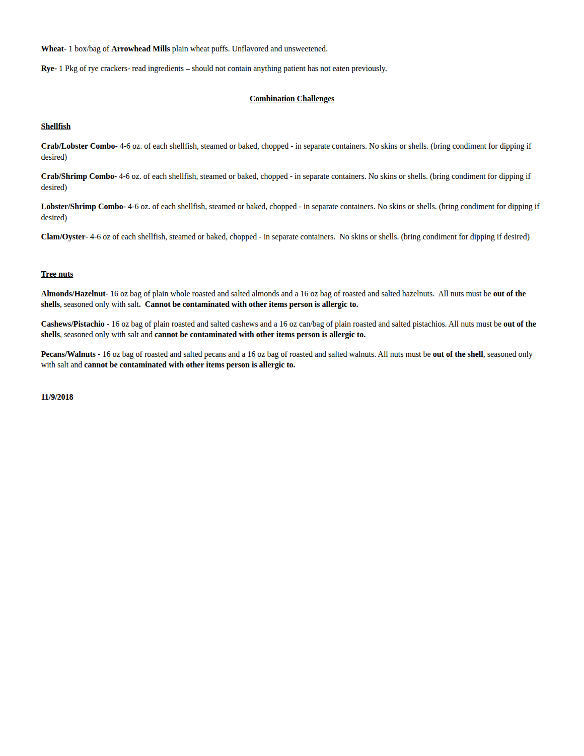Wheat- 1 box/bag of Arrowhead Mills plain wheat puffs. Unflavored and unsweetened.
Rye- 1 Pkg of rye crackers- read ingredients – should not contain anything patient has not eaten previously.
Combination Challenges
Shellfish
Crab/Lobster Combo- 4-6 oz. of each shellfish, steamed or baked, chopped - in separate containers. No skins or shells. (bring condiment for dipping if desired)
Crab/Shrimp Combo- 4-6 oz. of each shellfish, steamed or baked, chopped - in separate containers. No skins or shells. (bring condiment for dipping if desired)
Lobster/Shrimp Combo- 4-6 oz. of each shellfish, steamed or baked, chopped - in separate containers. No skins or shells. (bring condiment for dipping if desired)
Clam/Oyster- 4-6 oz of each shellfish, steamed or baked, chopped - in separate containers. No skins or shells. (bring condiment for dipping if desired)
Tree nuts
Almonds/Hazelnut- 16 oz bag of plain whole roasted and salted almonds and a 16 oz bag of roasted and salted hazelnuts. All nuts must be out of the shells, seasoned only with salt. Cannot be contaminated with other items person is allergic to.
Cashews/Pistachio - 16 oz bag of plain roasted and salted cashews and a 16 oz can/bag of plain roasted and salted pistachios. All nuts must be out of the shells, seasoned only with salt and cannot be contaminated with other items person is allergic to.
Pecans/Walnuts - 16 oz bag of roasted and salted pecans and a 16 oz bag of roasted and salted walnuts. All nuts must be out of the shell, seasoned only with salt and cannot be contaminated with other items person is allergic to.
11/9/2018